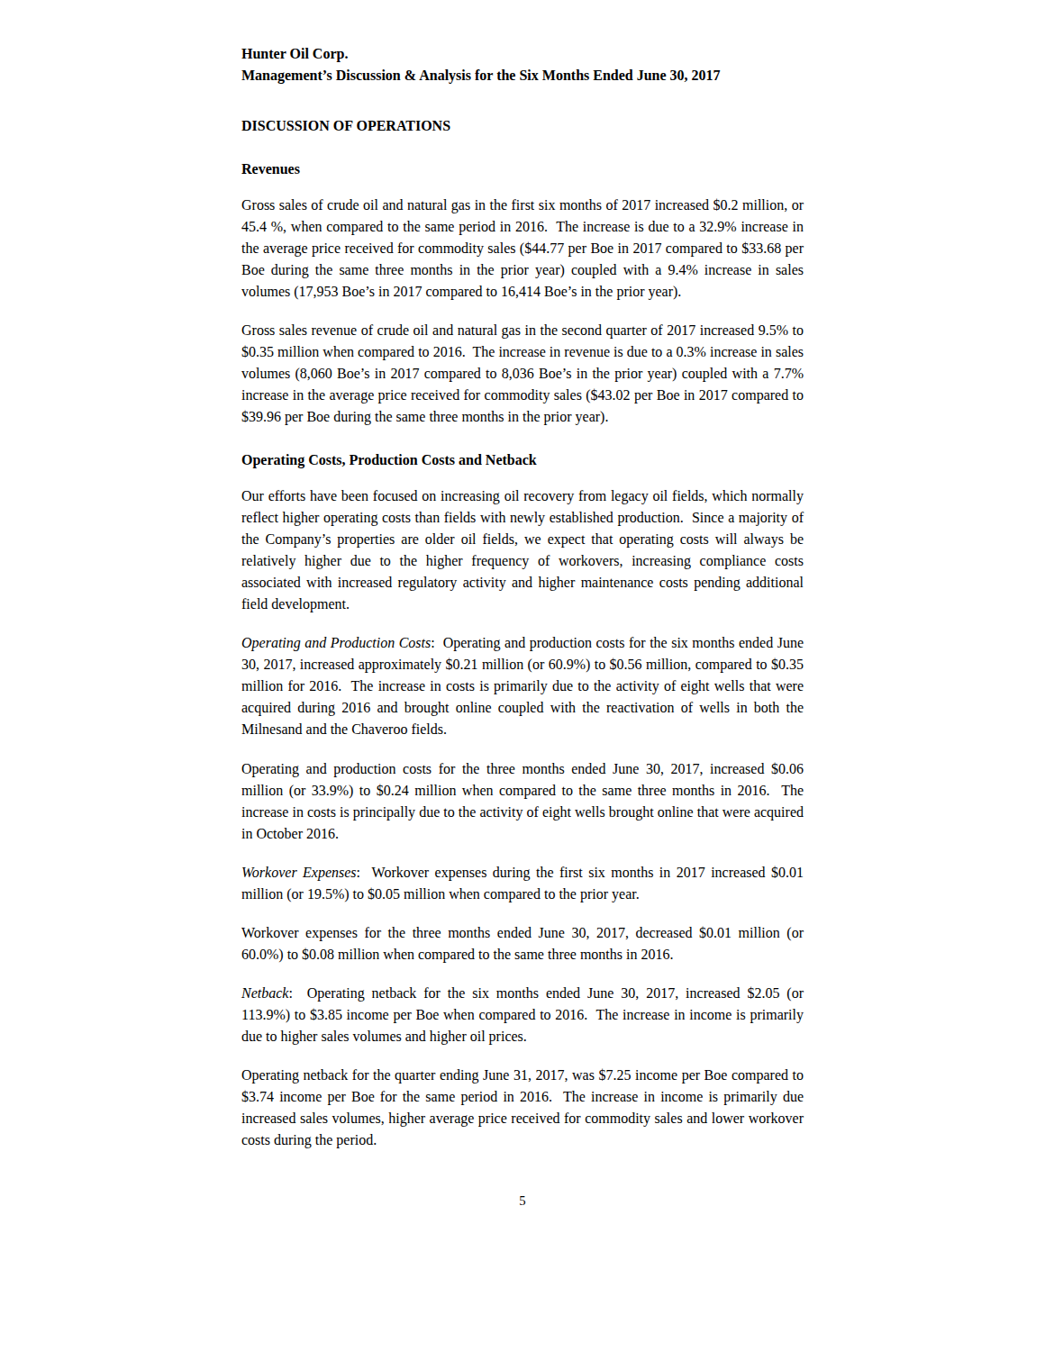Hunter Oil Corp.
Management’s Discussion & Analysis for the Six Months Ended June 30, 2017
Discussion of Operations
Revenues
Gross sales of crude oil and natural gas in the first six months of 2017 increased $0.2 million, or 45.4 %, when compared to the same period in 2016. The increase is due to a 32.9% increase in the average price received for commodity sales ($44.77 per Boe in 2017 compared to $33.68 per Boe during the same three months in the prior year) coupled with a 9.4% increase in sales volumes (17,953 Boe’s in 2017 compared to 16,414 Boe’s in the prior year).
Gross sales revenue of crude oil and natural gas in the second quarter of 2017 increased 9.5% to $0.35 million when compared to 2016. The increase in revenue is due to a 0.3% increase in sales volumes (8,060 Boe’s in 2017 compared to 8,036 Boe’s in the prior year) coupled with a 7.7% increase in the average price received for commodity sales ($43.02 per Boe in 2017 compared to $39.96 per Boe during the same three months in the prior year).
Operating Costs, Production Costs and Netback
Our efforts have been focused on increasing oil recovery from legacy oil fields, which normally reflect higher operating costs than fields with newly established production. Since a majority of the Company’s properties are older oil fields, we expect that operating costs will always be relatively higher due to the higher frequency of workovers, increasing compliance costs associated with increased regulatory activity and higher maintenance costs pending additional field development.
Operating and Production Costs: Operating and production costs for the six months ended June 30, 2017, increased approximately $0.21 million (or 60.9%) to $0.56 million, compared to $0.35 million for 2016. The increase in costs is primarily due to the activity of eight wells that were acquired during 2016 and brought online coupled with the reactivation of wells in both the Milnesand and the Chaveroo fields.
Operating and production costs for the three months ended June 30, 2017, increased $0.06 million (or 33.9%) to $0.24 million when compared to the same three months in 2016. The increase in costs is principally due to the activity of eight wells brought online that were acquired in October 2016.
Workover Expenses: Workover expenses during the first six months in 2017 increased $0.01 million (or 19.5%) to $0.05 million when compared to the prior year.
Workover expenses for the three months ended June 30, 2017, decreased $0.01 million (or 60.0%) to $0.08 million when compared to the same three months in 2016.
Netback: Operating netback for the six months ended June 30, 2017, increased $2.05 (or 113.9%) to $3.85 income per Boe when compared to 2016. The increase in income is primarily due to higher sales volumes and higher oil prices.
Operating netback for the quarter ending June 31, 2017, was $7.25 income per Boe compared to $3.74 income per Boe for the same period in 2016. The increase in income is primarily due increased sales volumes, higher average price received for commodity sales and lower workover costs during the period.
5